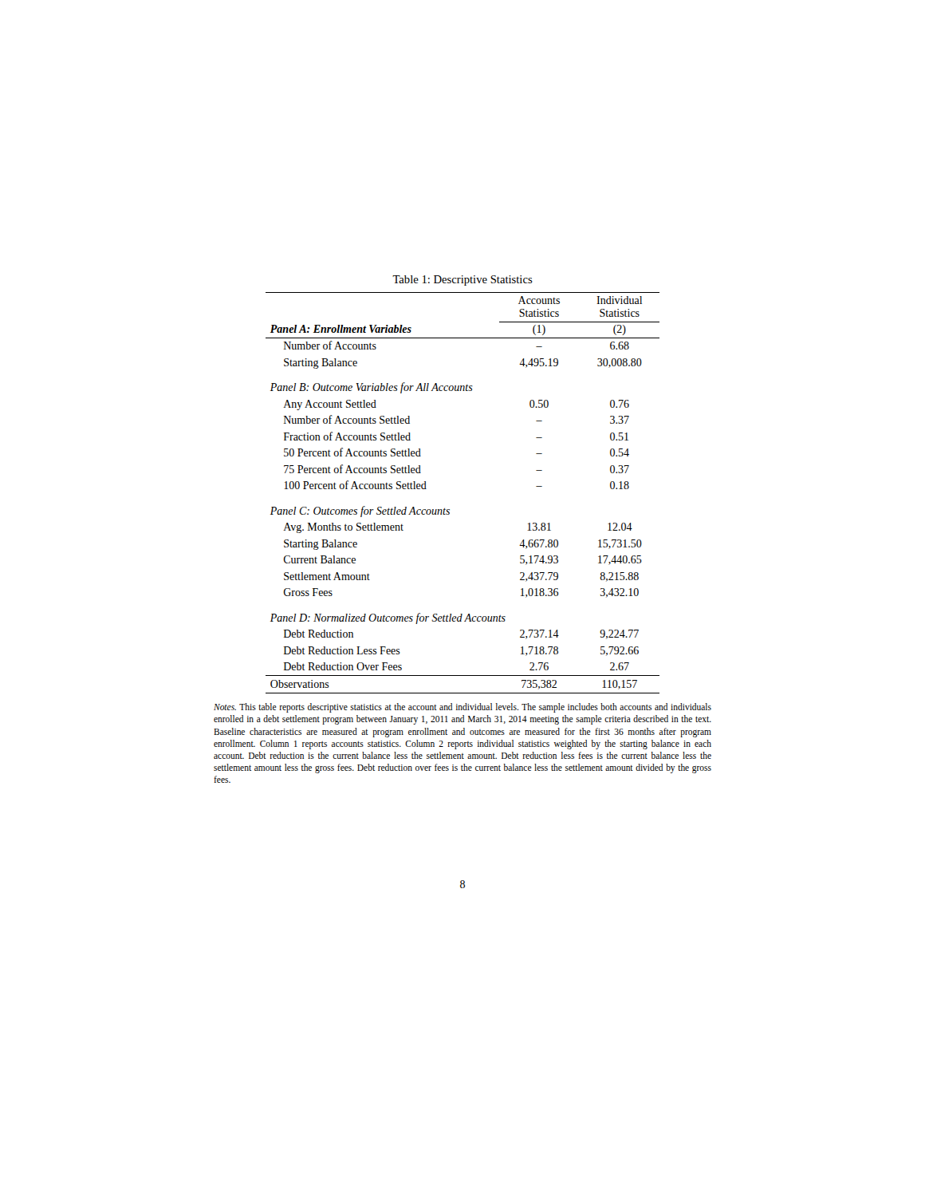Table 1: Descriptive Statistics
| | Accounts Statistics | Individual Statistics |
| --- | --- | --- |
| Panel A: Enrollment Variables | (1) | (2) |
| Number of Accounts | – | 6.68 |
| Starting Balance | 4,495.19 | 30,008.80 |
| Panel B: Outcome Variables for All Accounts |
| Any Account Settled | 0.50 | 0.76 |
| Number of Accounts Settled | – | 3.37 |
| Fraction of Accounts Settled | – | 0.51 |
| 50 Percent of Accounts Settled | – | 0.54 |
| 75 Percent of Accounts Settled | – | 0.37 |
| 100 Percent of Accounts Settled | – | 0.18 |
| Panel C: Outcomes for Settled Accounts |
| Avg. Months to Settlement | 13.81 | 12.04 |
| Starting Balance | 4,667.80 | 15,731.50 |
| Current Balance | 5,174.93 | 17,440.65 |
| Settlement Amount | 2,437.79 | 8,215.88 |
| Gross Fees | 1,018.36 | 3,432.10 |
| Panel D: Normalized Outcomes for Settled Accounts |
| Debt Reduction | 2,737.14 | 9,224.77 |
| Debt Reduction Less Fees | 1,718.78 | 5,792.66 |
| Debt Reduction Over Fees | 2.76 | 2.67 |
| Observations | 735,382 | 110,157 |
Notes. This table reports descriptive statistics at the account and individual levels. The sample includes both accounts and individuals enrolled in a debt settlement program between January 1, 2011 and March 31, 2014 meeting the sample criteria described in the text. Baseline characteristics are measured at program enrollment and outcomes are measured for the first 36 months after program enrollment. Column 1 reports accounts statistics. Column 2 reports individual statistics weighted by the starting balance in each account. Debt reduction is the current balance less the settlement amount. Debt reduction less fees is the current balance less the settlement amount less the gross fees. Debt reduction over fees is the current balance less the settlement amount divided by the gross fees.
8